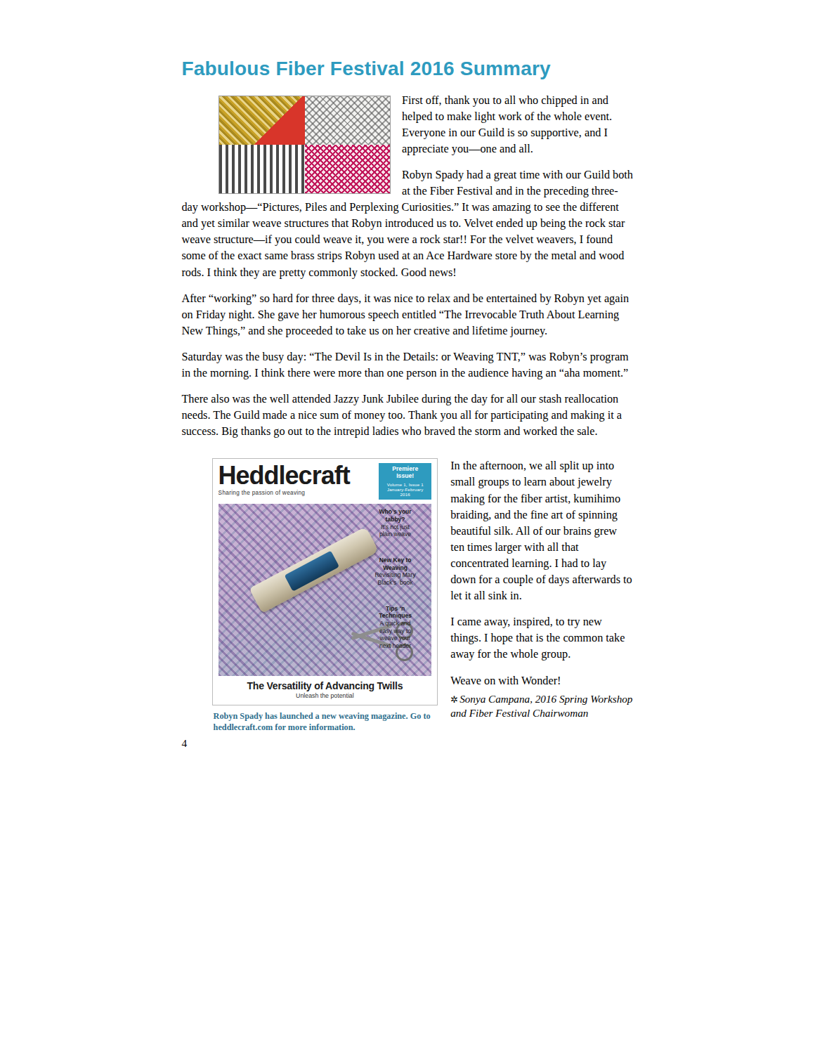Fabulous Fiber Festival 2016 Summary
First off, thank you to all who chipped in and helped to make light work of the whole event. Everyone in our Guild is so supportive, and I appreciate you—one and all.
Robyn Spady had a great time with our Guild both at the Fiber Festival and in the preceding three-day workshop—“Pictures, Piles and Perplexing Curiosities.” It was amazing to see the different and yet similar weave structures that Robyn introduced us to. Velvet ended up being the rock star weave structure—if you could weave it, you were a rock star!! For the velvet weavers, I found some of the exact same brass strips Robyn used at an Ace Hardware store by the metal and wood rods. I think they are pretty commonly stocked. Good news!
After “working” so hard for three days, it was nice to relax and be entertained by Robyn yet again on Friday night. She gave her humorous speech entitled “The Irrevocable Truth About Learning New Things,” and she proceeded to take us on her creative and lifetime journey.
Saturday was the busy day: “The Devil Is in the Details: or Weaving TNT,” was Robyn’s program in the morning. I think there were more than one person in the audience having an “aha moment.”
There also was the well attended Jazzy Junk Jubilee during the day for all our stash reallocation needs. The Guild made a nice sum of money too. Thank you all for participating and making it a success. Big thanks go out to the intrepid ladies who braved the storm and worked the sale.
Heddlecraft
Sharing the passion of weaving
Premiere
Issue! Volume 1, Issue 1
January-February 2016
Who’s your tabby? It’s not just
plain weave
New Key to Weaving Revisiting Mary
Black’s book
Tips ‘n Techniques A quick and
easy way to
weave your
next header
The Versatility of Advancing Twills
Unleash the potential
Robyn Spady has launched a new weaving magazine. Go to heddlecraft.com for more information.
In the afternoon, we all split up into small groups to learn about jewelry making for the fiber artist, kumihimo braiding, and the fine art of spinning beautiful silk. All of our brains grew ten times larger with all that concentrated learning. I had to lay down for a couple of days afterwards to let it all sink in.
I came away, inspired, to try new things. I hope that is the common take away for the whole group.
Weave on with Wonder!
✲Sonya Campana, 2016 Spring Workshop and Fiber Festival Chairwoman
4